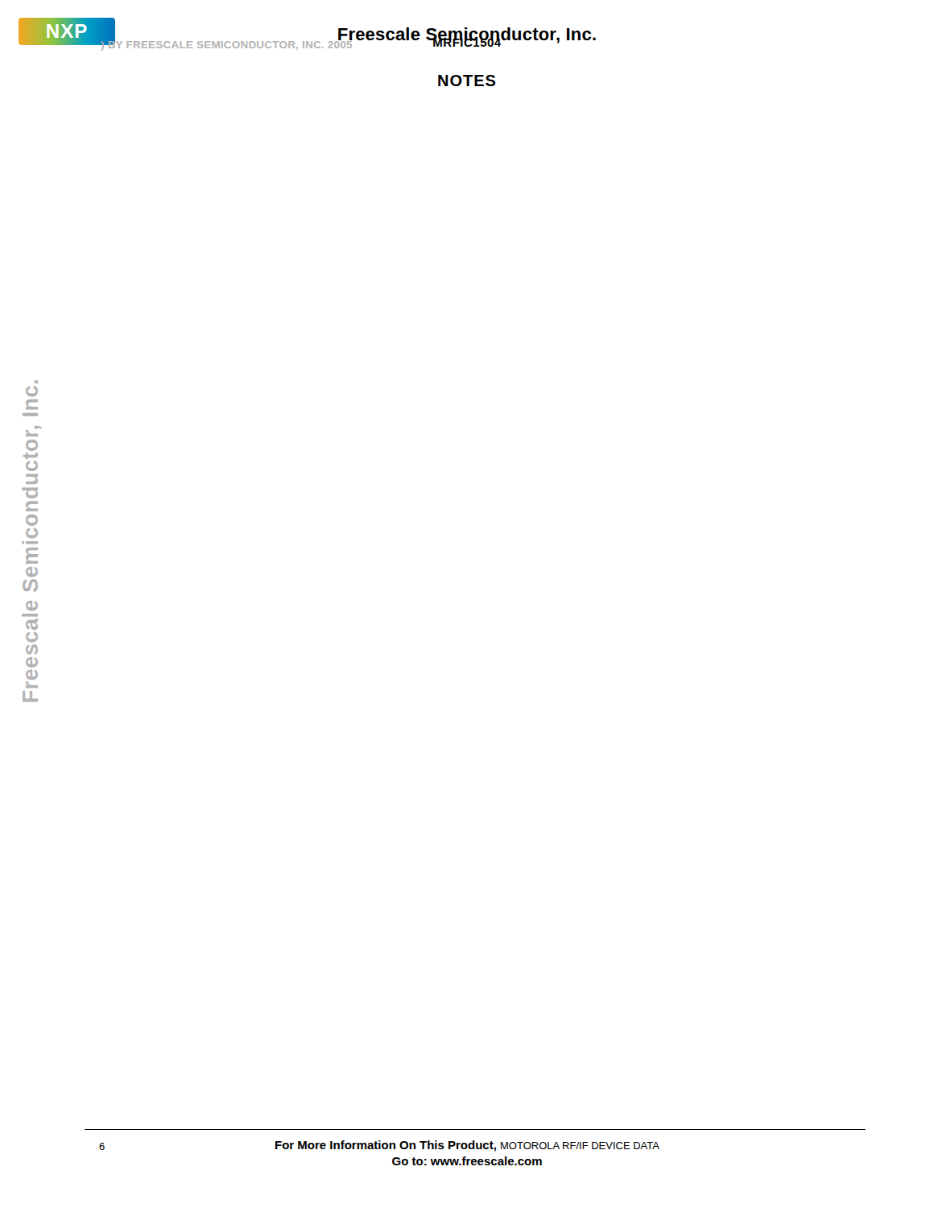NXP
) BY FREESCALE SEMICONDUCTOR, INC. 2005
Freescale Semiconductor, Inc.
MRFIC1504
NOTES
Freescale Semiconductor, Inc.
This page is intentionally left blank for notes.
6
For More Information On This Product, MOTOROLA RF/IF DEVICE DATA
Go to: www.freescale.com